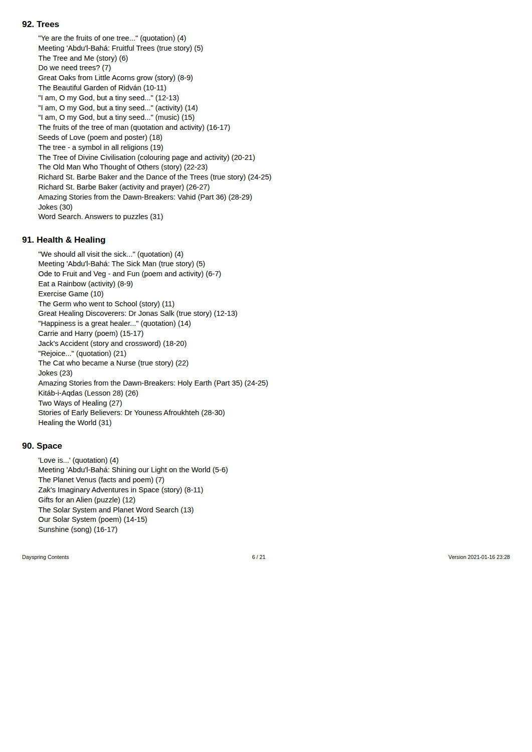92. Trees
"Ye are the fruits of one tree..." (quotation) (4)
Meeting 'Abdu'l-Bahá: Fruitful Trees (true story) (5)
The Tree and Me (story) (6)
Do we need trees? (7)
Great Oaks from Little Acorns grow (story) (8-9)
The Beautiful Garden of Ridván (10-11)
"I am, O my God, but a tiny seed..." (12-13)
"I am, O my God, but a tiny seed..." (activity) (14)
"I am, O my God, but a tiny seed..." (music) (15)
The fruits of the tree of man (quotation and activity) (16-17)
Seeds of Love (poem and poster) (18)
The tree - a symbol in all religions (19)
The Tree of Divine Civilisation (colouring page and activity) (20-21)
The Old Man Who Thought of Others (story) (22-23)
Richard St. Barbe Baker and the Dance of the Trees (true story) (24-25)
Richard St. Barbe Baker (activity and prayer) (26-27)
Amazing Stories from the Dawn-Breakers: Vahid (Part 36) (28-29)
Jokes (30)
Word Search. Answers to puzzles (31)
91. Health & Healing
"We should all visit the sick..." (quotation) (4)
Meeting 'Abdu'l-Bahá: The Sick Man (true story) (5)
Ode to Fruit and Veg - and Fun (poem and activity) (6-7)
Eat a Rainbow (activity) (8-9)
Exercise Game (10)
The Germ who went to School (story) (11)
Great Healing Discoverers: Dr Jonas Salk (true story) (12-13)
"Happiness is a great healer..." (quotation) (14)
Carrie and Harry (poem) (15-17)
Jack's Accident (story and crossword) (18-20)
"Rejoice..." (quotation) (21)
The Cat who became a Nurse (true story) (22)
Jokes (23)
Amazing Stories from the Dawn-Breakers: Holy Earth (Part 35) (24-25)
Kitáb-i-Aqdas (Lesson 28) (26)
Two Ways of Healing (27)
Stories of Early Believers: Dr Youness Afroukhteh (28-30)
Healing the World (31)
90. Space
'Love is...' (quotation) (4)
Meeting 'Abdu'l-Bahá: Shining our Light on the World (5-6)
The Planet Venus (facts and poem) (7)
Zak's Imaginary Adventures in Space (story) (8-11)
Gifts for an Alien (puzzle) (12)
The Solar System and Planet Word Search (13)
Our Solar System (poem) (14-15)
Sunshine (song) (16-17)
Dayspring Contents 6 / 21 Version 2021-01-16 23:28